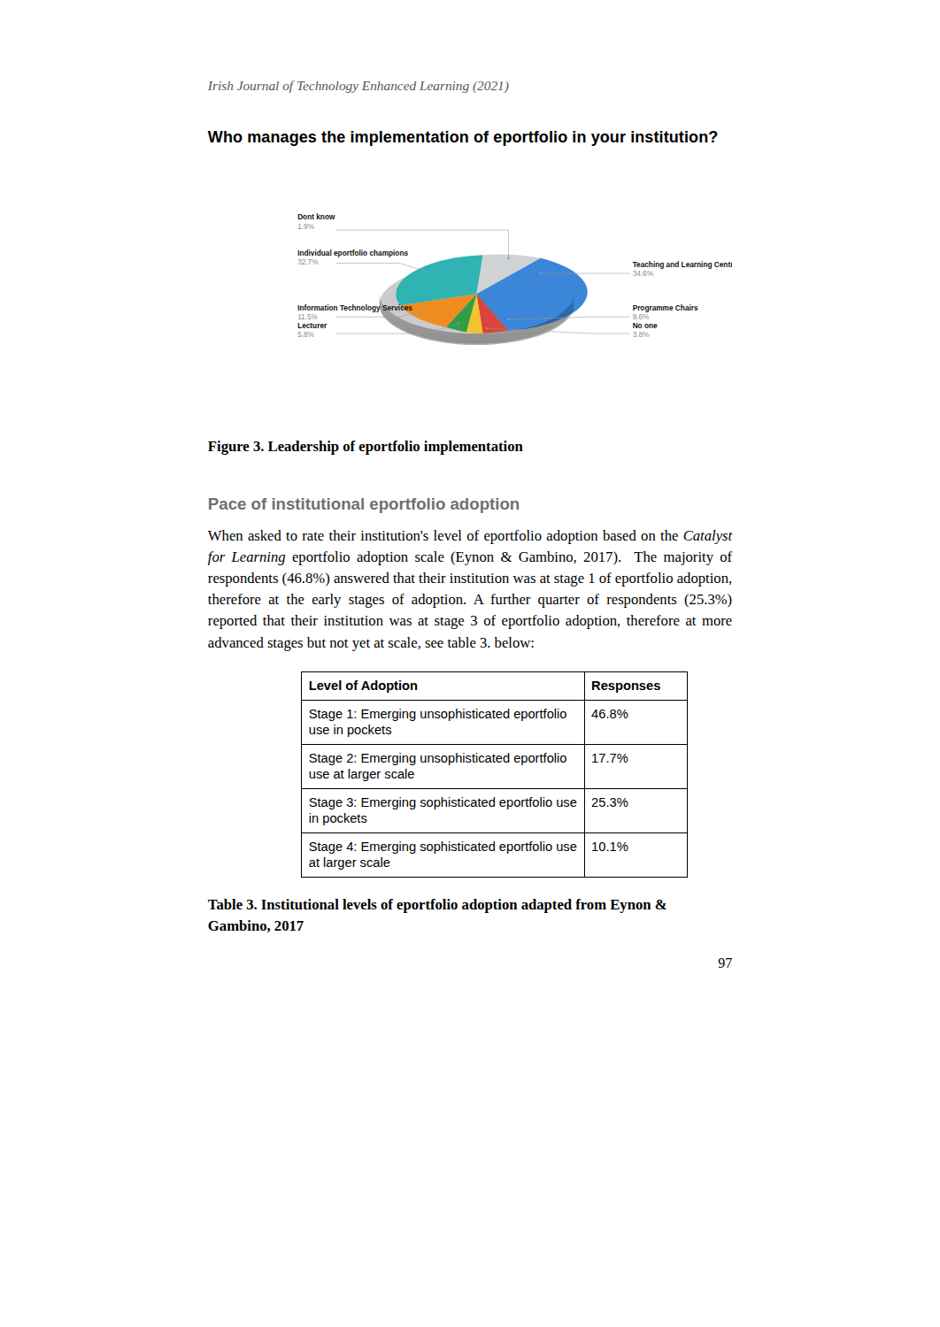Irish Journal of Technology Enhanced Learning (2021)
Who manages the implementation of eportfolio in your institution?
Dont know 1.9% Individual eportfolio champions 32.7% Information Technology Services 11.5% Lecturer 5.8% Teaching and Learning Centre 34.6% Programme Chairs 9.6% No one 3.8%
Figure 3. Leadership of eportfolio implementation
Pace of institutional eportfolio adoption
When asked to rate their institution's level of eportfolio adoption based on the Catalyst for Learning eportfolio adoption scale (Eynon & Gambino, 2017). The majority of respondents (46.8%) answered that their institution was at stage 1 of eportfolio adoption, therefore at the early stages of adoption. A further quarter of respondents (25.3%) reported that their institution was at stage 3 of eportfolio adoption, therefore at more advanced stages but not yet at scale, see table 3. below:
| Level of Adoption | Responses |
| --- | --- |
| Stage 1: Emerging unsophisticated eportfolio use in pockets | 46.8% |
| Stage 2: Emerging unsophisticated eportfolio use at larger scale | 17.7% |
| Stage 3: Emerging sophisticated eportfolio use in pockets | 25.3% |
| Stage 4: Emerging sophisticated eportfolio use at larger scale | 10.1% |
Table 3. Institutional levels of eportfolio adoption adapted from Eynon & Gambino, 2017
97